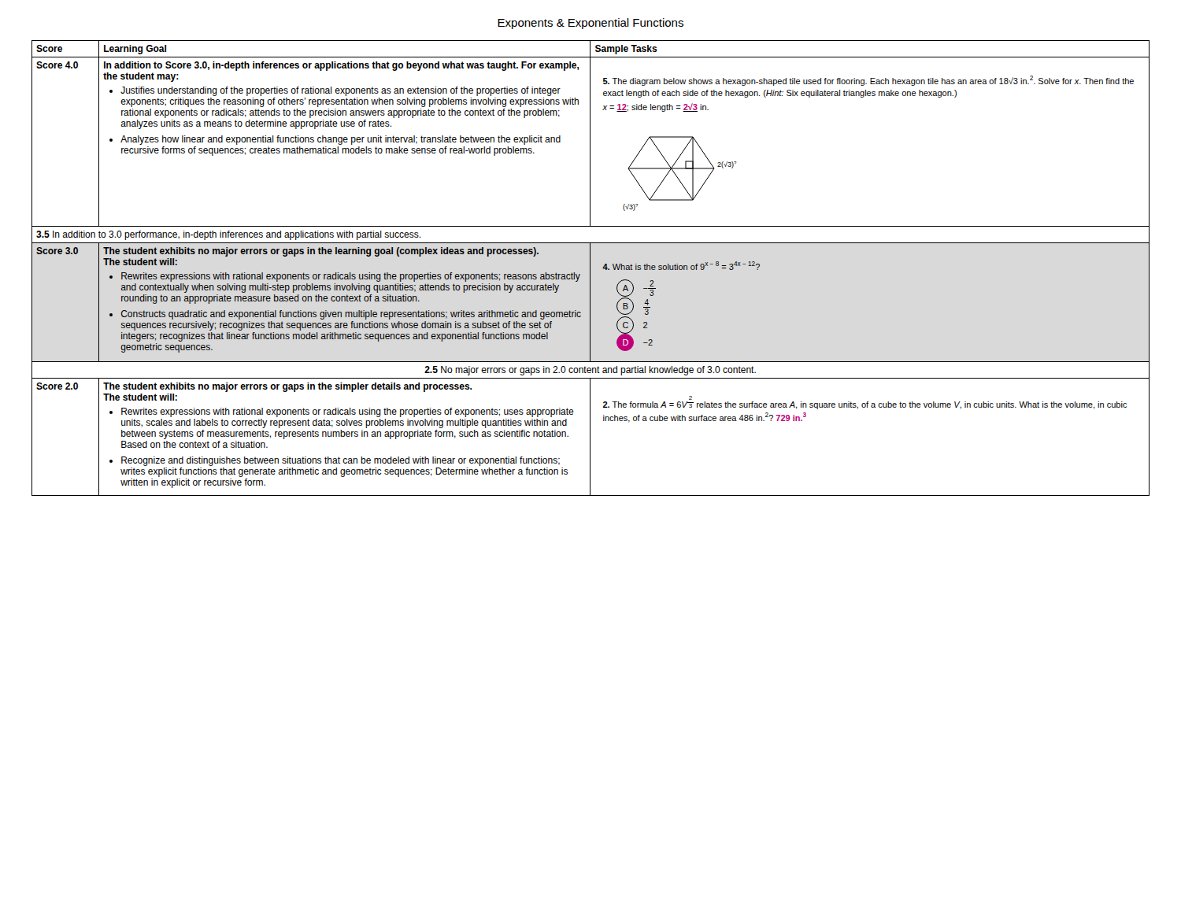Exponents & Exponential Functions
| Score | Learning Goal | Sample Tasks |
| --- | --- | --- |
| Score 4.0 | In addition to Score 3.0, in-depth inferences or applications that go beyond what was taught. For example, the student may: Justifies understanding of the properties of rational exponents as an extension of the properties of integer exponents; critiques the reasoning of others’ representation when solving problems involving expressions with rational exponents or radicals; attends to the precision answers appropriate to the context of the problem; analyzes units as a means to determine appropriate use of rates. Analyzes how linear and exponential functions change per unit interval; translate between the explicit and recursive forms of sequences; creates mathematical models to make sense of real-world problems. | 5. The diagram below shows a hexagon-shaped tile used for flooring. Each hexagon tile has an area of 18√3 in. 2 . Solve for x . Then find the exact length of each side of the hexagon. ( Hint: Six equilateral triangles make one hexagon.) x = 12 ; side length = 2√3 in. 2(√3) ? (√3) ? |
| 3.5 In addition to 3.0 performance, in-depth inferences and applications with partial success. |
| Score 3.0 | The student exhibits no major errors or gaps in the learning goal (complex ideas and processes). The student will: Rewrites expressions with rational exponents or radicals using the properties of exponents; reasons abstractly and contextually when solving multi-step problems involving quantities; attends to precision by accurately rounding to an appropriate measure based on the context of a situation. Constructs quadratic and exponential functions given multiple representations; writes arithmetic and geometric sequences recursively; recognizes that sequences are functions whose domain is a subset of the set of integers; recognizes that linear functions model arithmetic sequences and exponential functions model geometric sequences. | 4. What is the solution of 9 x − 8 = 3 4x − 12 ? A − 2 3 B 4 3 C 2 D −2 |
| 2.5 No major errors or gaps in 2.0 content and partial knowledge of 3.0 content. |
| Score 2.0 | The student exhibits no major errors or gaps in the simpler details and processes. The student will: Rewrites expressions with rational exponents or radicals using the properties of exponents; uses appropriate units, scales and labels to correctly represent data; solves problems involving multiple quantities within and between systems of measurements, represents numbers in an appropriate form, such as scientific notation. Based on the context of a situation. Recognize and distinguishes between situations that can be modeled with linear or exponential functions; writes explicit functions that generate arithmetic and geometric sequences; Determine whether a function is written in explicit or recursive form. | 2. The formula A = 6 V 2 3 relates the surface area A , in square units, of a cube to the volume V , in cubic units. What is the volume, in cubic inches, of a cube with surface area 486 in. 2 ? 729 in. 3 |